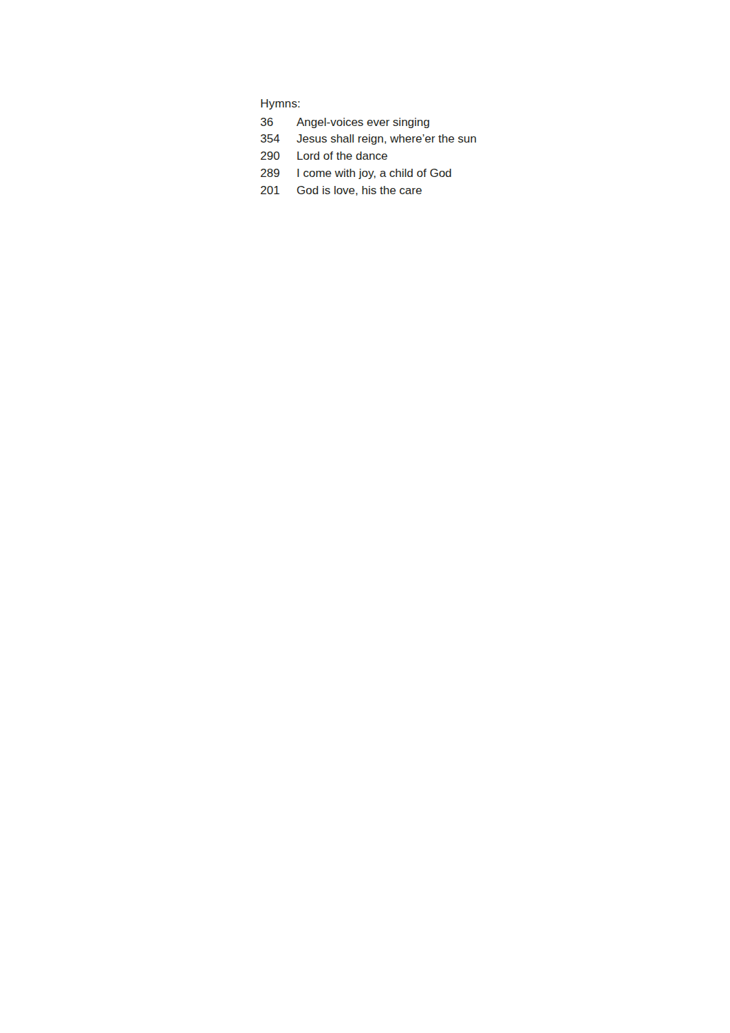Hymns:
| 36 | Angel-voices ever singing |
| 354 | Jesus shall reign, where’er the sun |
| 290 | Lord of the dance |
| 289 | I come with joy, a child of God |
| 201 | God is love, his the care |